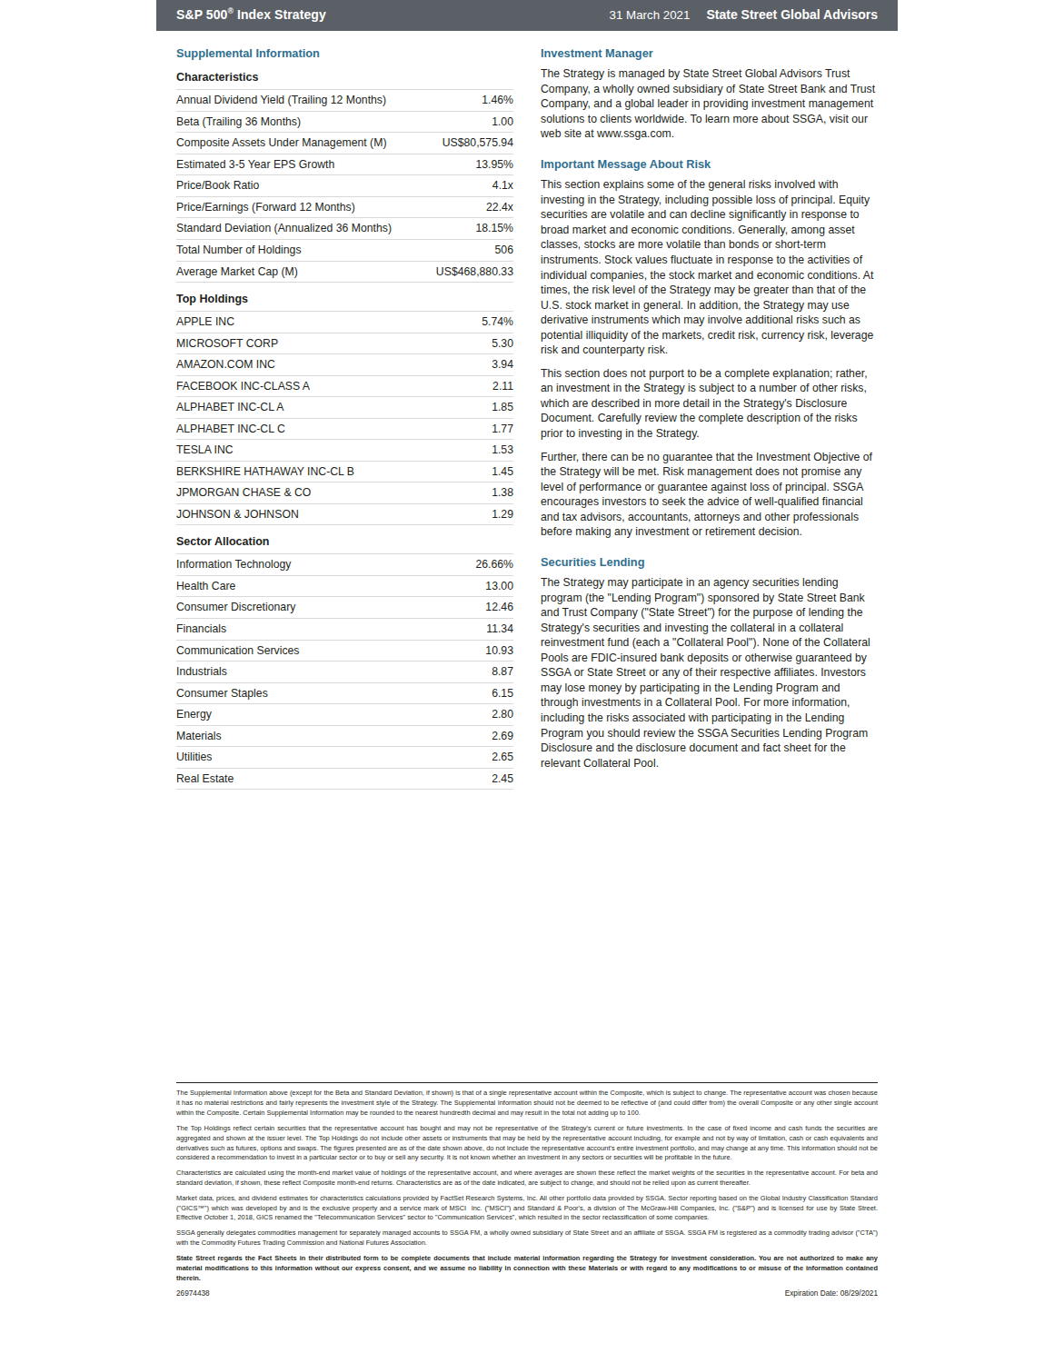S&P 500® Index Strategy
31 March 2021 State Street Global Advisors
Supplemental Information
Characteristics
| Annual Dividend Yield (Trailing 12 Months) | 1.46% |
| Beta (Trailing 36 Months) | 1.00 |
| Composite Assets Under Management (M) | US$80,575.94 |
| Estimated 3-5 Year EPS Growth | 13.95% |
| Price/Book Ratio | 4.1x |
| Price/Earnings (Forward 12 Months) | 22.4x |
| Standard Deviation (Annualized 36 Months) | 18.15% |
| Total Number of Holdings | 506 |
| Average Market Cap (M) | US$468,880.33 |
Top Holdings
| APPLE INC | 5.74% |
| MICROSOFT CORP | 5.30 |
| AMAZON.COM INC | 3.94 |
| FACEBOOK INC-CLASS A | 2.11 |
| ALPHABET INC-CL A | 1.85 |
| ALPHABET INC-CL C | 1.77 |
| TESLA INC | 1.53 |
| BERKSHIRE HATHAWAY INC-CL B | 1.45 |
| JPMORGAN CHASE & CO | 1.38 |
| JOHNSON & JOHNSON | 1.29 |
Sector Allocation
| Information Technology | 26.66% |
| Health Care | 13.00 |
| Consumer Discretionary | 12.46 |
| Financials | 11.34 |
| Communication Services | 10.93 |
| Industrials | 8.87 |
| Consumer Staples | 6.15 |
| Energy | 2.80 |
| Materials | 2.69 |
| Utilities | 2.65 |
| Real Estate | 2.45 |
Investment Manager
The Strategy is managed by State Street Global Advisors Trust Company, a wholly owned subsidiary of State Street Bank and Trust Company, and a global leader in providing investment management solutions to clients worldwide. To learn more about SSGA, visit our web site at www.ssga.com.
Important Message About Risk
This section explains some of the general risks involved with investing in the Strategy, including possible loss of principal. Equity securities are volatile and can decline significantly in response to broad market and economic conditions. Generally, among asset classes, stocks are more volatile than bonds or short-term instruments. Stock values fluctuate in response to the activities of individual companies, the stock market and economic conditions. At times, the risk level of the Strategy may be greater than that of the U.S. stock market in general. In addition, the Strategy may use derivative instruments which may involve additional risks such as potential illiquidity of the markets, credit risk, currency risk, leverage risk and counterparty risk.
This section does not purport to be a complete explanation; rather, an investment in the Strategy is subject to a number of other risks, which are described in more detail in the Strategy's Disclosure Document. Carefully review the complete description of the risks prior to investing in the Strategy.
Further, there can be no guarantee that the Investment Objective of the Strategy will be met. Risk management does not promise any level of performance or guarantee against loss of principal. SSGA encourages investors to seek the advice of well-qualified financial and tax advisors, accountants, attorneys and other professionals before making any investment or retirement decision.
Securities Lending
The Strategy may participate in an agency securities lending program (the "Lending Program") sponsored by State Street Bank and Trust Company ("State Street") for the purpose of lending the Strategy's securities and investing the collateral in a collateral reinvestment fund (each a "Collateral Pool"). None of the Collateral Pools are FDIC-insured bank deposits or otherwise guaranteed by SSGA or State Street or any of their respective affiliates. Investors may lose money by participating in the Lending Program and through investments in a Collateral Pool. For more information, including the risks associated with participating in the Lending Program you should review the SSGA Securities Lending Program Disclosure and the disclosure document and fact sheet for the relevant Collateral Pool.
The Supplemental Information above (except for the Beta and Standard Deviation, if shown) is that of a single representative account within the Composite, which is subject to change. The representative account was chosen because it has no material restrictions and fairly represents the investment style of the Strategy. The Supplemental Information should not be deemed to be reflective of (and could differ from) the overall Composite or any other single account within the Composite. Certain Supplemental Information may be rounded to the nearest hundredth decimal and may result in the total not adding up to 100.
The Top Holdings reflect certain securities that the representative account has bought and may not be representative of the Strategy's current or future investments. In the case of fixed income and cash funds the securities are aggregated and shown at the issuer level. The Top Holdings do not include other assets or instruments that may be held by the representative account including, for example and not by way of limitation, cash or cash equivalents and derivatives such as futures, options and swaps. The figures presented are as of the date shown above, do not include the representative account's entire investment portfolio, and may change at any time. This information should not be considered a recommendation to invest in a particular sector or to buy or sell any security. It is not known whether an investment in any sectors or securities will be profitable in the future.
Characteristics are calculated using the month-end market value of holdings of the representative account, and where averages are shown these reflect the market weights of the securities in the representative account. For beta and standard deviation, if shown, these reflect Composite month-end returns. Characteristics are as of the date indicated, are subject to change, and should not be relied upon as current thereafter.
Market data, prices, and dividend estimates for characteristics calculations provided by FactSet Research Systems, Inc. All other portfolio data provided by SSGA. Sector reporting based on the Global Industry Classification Standard ("GICS™") which was developed by and is the exclusive property and a service mark of MSCI Inc. ("MSCI") and Standard & Poor's, a division of The McGraw-Hill Companies, Inc. ("S&P") and is licensed for use by State Street. Effective October 1, 2018, GICS renamed the "Telecommunication Services" sector to "Communication Services", which resulted in the sector reclassification of some companies.
SSGA generally delegates commodities management for separately managed accounts to SSGA FM, a wholly owned subsidiary of State Street and an affiliate of SSGA. SSGA FM is registered as a commodity trading advisor ("CTA") with the Commodity Futures Trading Commission and National Futures Association.
State Street regards the Fact Sheets in their distributed form to be complete documents that include material information regarding the Strategy for investment consideration. You are not authorized to make any material modifications to this information without our express consent, and we assume no liability in connection with these Materials or with regard to any modifications to or misuse of the information contained therein.
26974438
Expiration Date: 08/29/2021